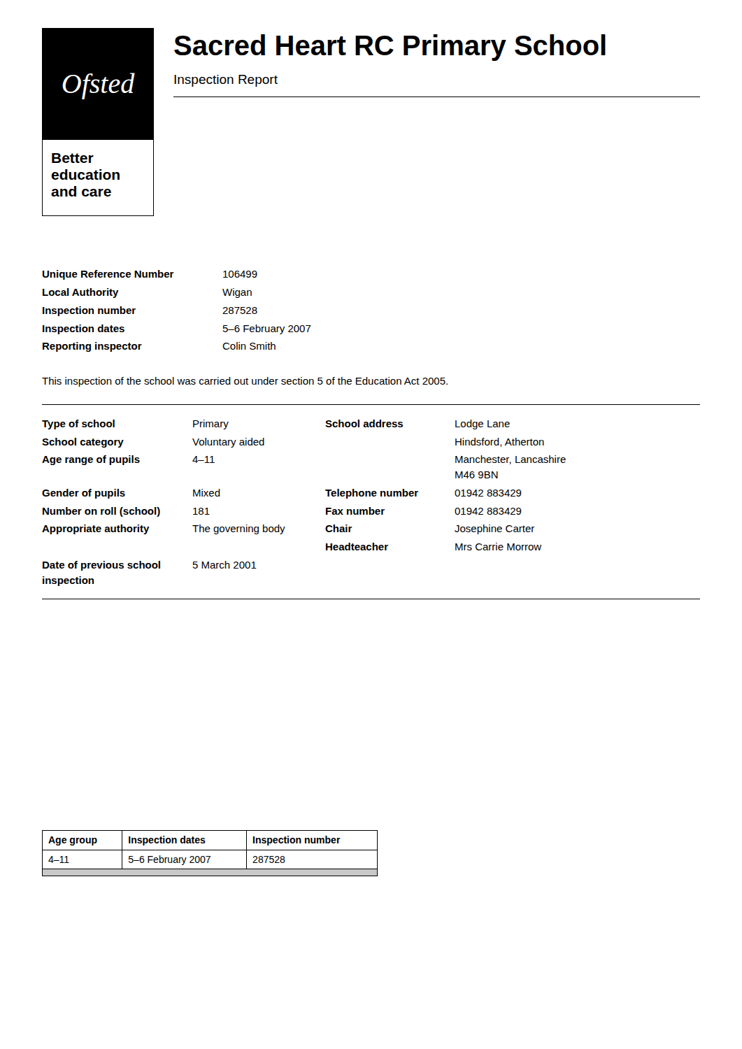Ofsted
Better
education
and care
Sacred Heart RC Primary School
Inspection Report
| Unique Reference Number | 106499 |
| Local Authority | Wigan |
| Inspection number | 287528 |
| Inspection dates | 5–6 February 2007 |
| Reporting inspector | Colin Smith |
This inspection of the school was carried out under section 5 of the Education Act 2005.
| Type of school | Primary | School address | Lodge Lane |
| School category | Voluntary aided | | Hindsford, Atherton |
| Age range of pupils | 4–11 | | Manchester, Lancashire M46 9BN |
| Gender of pupils | Mixed | Telephone number | 01942 883429 |
| Number on roll (school) | 181 | Fax number | 01942 883429 |
| Appropriate authority | The governing body | Chair | Josephine Carter |
| | | Headteacher | Mrs Carrie Morrow |
| Date of previous school inspection | 5 March 2001 | | |
| Age group | Inspection dates | Inspection number |
| --- | --- | --- |
| 4–11 | 5–6 February 2007 | 287528 |